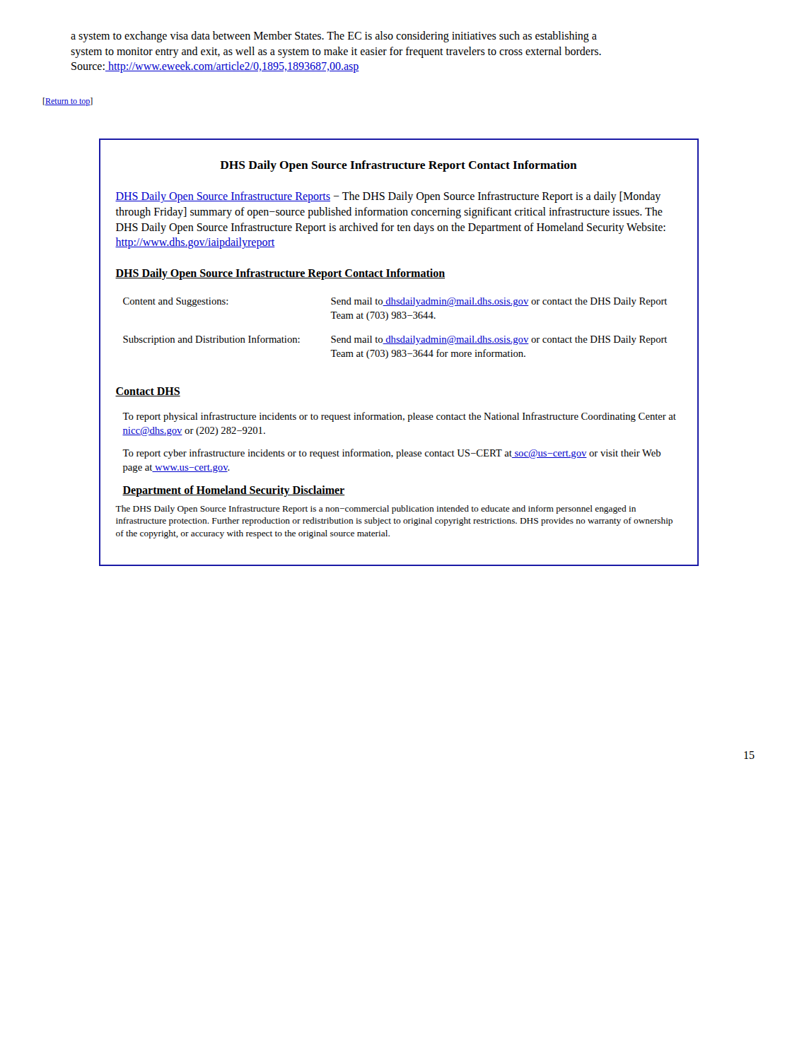a system to exchange visa data between Member States. The EC is also considering initiatives such as establishing a system to monitor entry and exit, as well as a system to make it easier for frequent travelers to cross external borders.
Source: http://www.eweek.com/article2/0,1895,1893687,00.asp
[Return to top]
DHS Daily Open Source Infrastructure Report Contact Information
DHS Daily Open Source Infrastructure Reports − The DHS Daily Open Source Infrastructure Report is a daily [Monday through Friday] summary of open−source published information concerning significant critical infrastructure issues. The DHS Daily Open Source Infrastructure Report is archived for ten days on the Department of Homeland Security Website: http://www.dhs.gov/iaipdailyreport
DHS Daily Open Source Infrastructure Report Contact Information
| Content and Suggestions: | Send mail to dhsdailyadmin@mail.dhs.osis.gov or contact the DHS Daily Report Team at (703) 983−3644. |
| Subscription and Distribution Information: | Send mail to dhsdailyadmin@mail.dhs.osis.gov or contact the DHS Daily Report Team at (703) 983−3644 for more information. |
Contact DHS
To report physical infrastructure incidents or to request information, please contact the National Infrastructure Coordinating Center at nicc@dhs.gov or (202) 282−9201.
To report cyber infrastructure incidents or to request information, please contact US−CERT at soc@us−cert.gov or visit their Web page at www.us−cert.gov.
Department of Homeland Security Disclaimer
The DHS Daily Open Source Infrastructure Report is a non−commercial publication intended to educate and inform personnel engaged in infrastructure protection. Further reproduction or redistribution is subject to original copyright restrictions. DHS provides no warranty of ownership of the copyright, or accuracy with respect to the original source material.
15